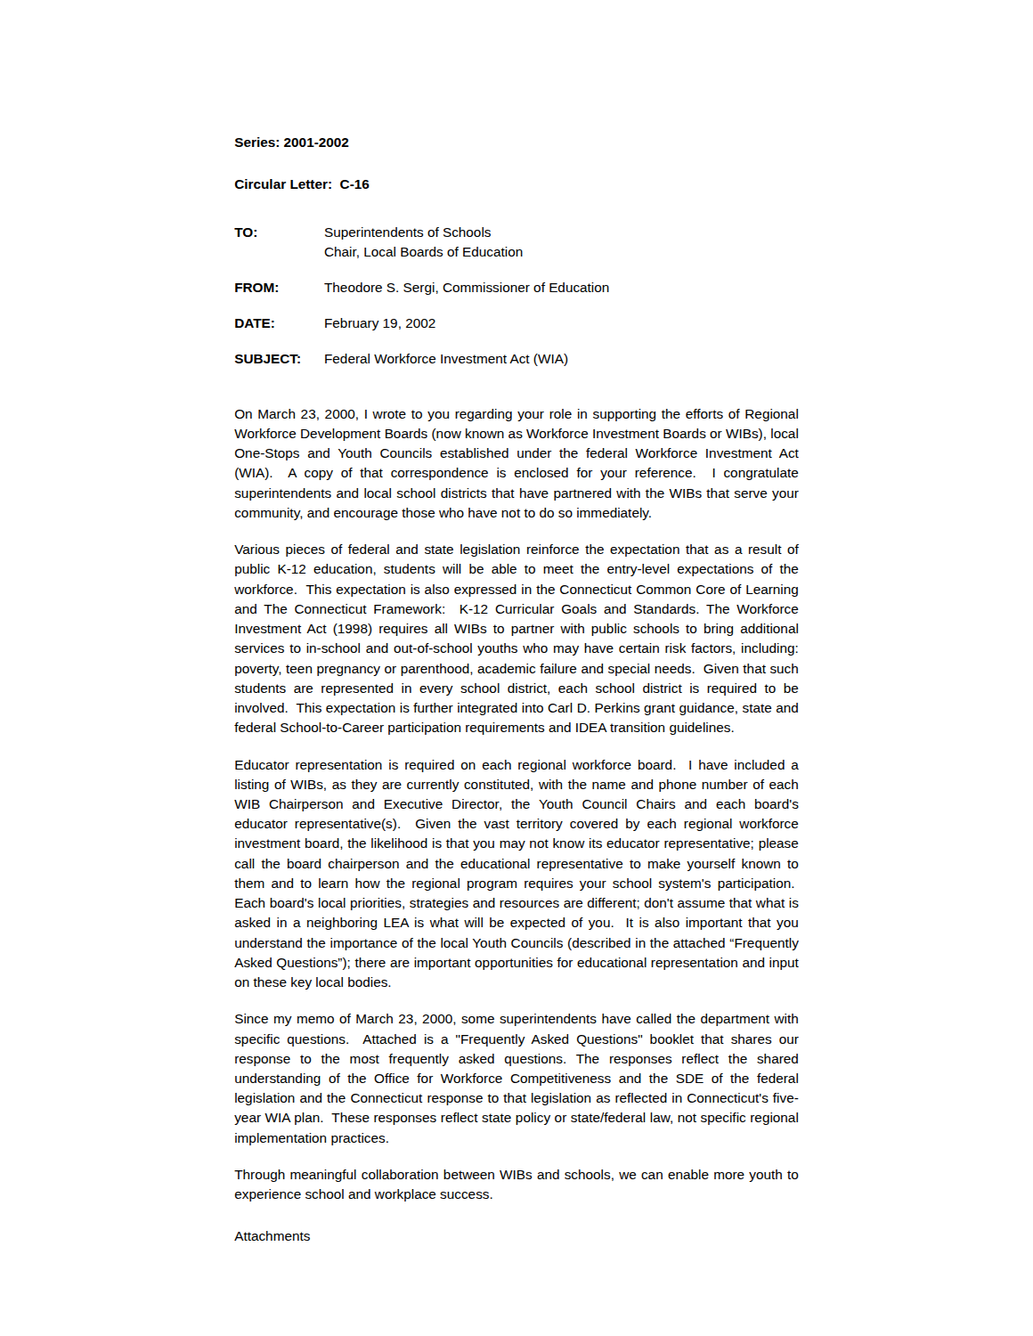Series: 2001-2002
Circular Letter: C-16
| TO: | Superintendents of Schools Chair, Local Boards of Education |
| FROM: | Theodore S. Sergi, Commissioner of Education |
| DATE: | February 19, 2002 |
| SUBJECT: | Federal Workforce Investment Act (WIA) |
On March 23, 2000, I wrote to you regarding your role in supporting the efforts of Regional Workforce Development Boards (now known as Workforce Investment Boards or WIBs), local One-Stops and Youth Councils established under the federal Workforce Investment Act (WIA). A copy of that correspondence is enclosed for your reference. I congratulate superintendents and local school districts that have partnered with the WIBs that serve your community, and encourage those who have not to do so immediately.
Various pieces of federal and state legislation reinforce the expectation that as a result of public K-12 education, students will be able to meet the entry-level expectations of the workforce. This expectation is also expressed in the Connecticut Common Core of Learning and The Connecticut Framework: K-12 Curricular Goals and Standards. The Workforce Investment Act (1998) requires all WIBs to partner with public schools to bring additional services to in-school and out-of-school youths who may have certain risk factors, including: poverty, teen pregnancy or parenthood, academic failure and special needs. Given that such students are represented in every school district, each school district is required to be involved. This expectation is further integrated into Carl D. Perkins grant guidance, state and federal School-to-Career participation requirements and IDEA transition guidelines.
Educator representation is required on each regional workforce board. I have included a listing of WIBs, as they are currently constituted, with the name and phone number of each WIB Chairperson and Executive Director, the Youth Council Chairs and each board's educator representative(s). Given the vast territory covered by each regional workforce investment board, the likelihood is that you may not know its educator representative; please call the board chairperson and the educational representative to make yourself known to them and to learn how the regional program requires your school system's participation. Each board's local priorities, strategies and resources are different; don't assume that what is asked in a neighboring LEA is what will be expected of you. It is also important that you understand the importance of the local Youth Councils (described in the attached “Frequently Asked Questions”); there are important opportunities for educational representation and input on these key local bodies.
Since my memo of March 23, 2000, some superintendents have called the department with specific questions. Attached is a "Frequently Asked Questions" booklet that shares our response to the most frequently asked questions. The responses reflect the shared understanding of the Office for Workforce Competitiveness and the SDE of the federal legislation and the Connecticut response to that legislation as reflected in Connecticut's five-year WIA plan. These responses reflect state policy or state/federal law, not specific regional implementation practices.
Through meaningful collaboration between WIBs and schools, we can enable more youth to experience school and workplace success.
Attachments